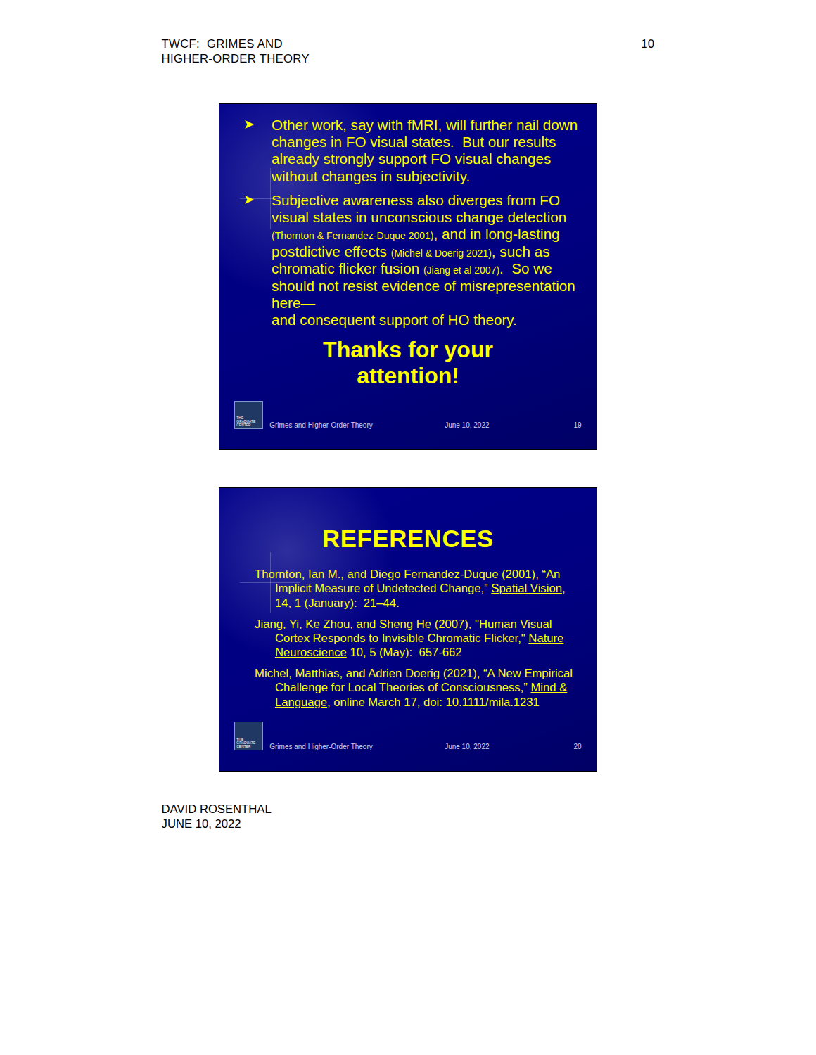TWCF: GRIMES AND
HIGHER-ORDER THEORY
10
Other work, say with fMRI, will further nail down changes in FO visual states. But our results already strongly support FO visual changes without changes in subjectivity.
Subjective awareness also diverges from FO visual states in unconscious change detection (Thornton & Fernandez-Duque 2001), and in long-lasting postdictive effects (Michel & Doerig 2021), such as chromatic flicker fusion (Jiang et al 2007). So we should not resist evidence of misrepresentation here—
and consequent support of HO theory.
Thanks for your
attention!
THE GRADUATE CENTER
Grimes and Higher-Order Theory
June 10, 2022
19
REFERENCES
Thornton, Ian M., and Diego Fernandez-Duque (2001), “An Implicit Measure of Undetected Change,” Spatial Vision, 14, 1 (January): 21–44.
Jiang, Yi, Ke Zhou, and Sheng He (2007), "Human Visual Cortex Responds to Invisible Chromatic Flicker," Nature Neuroscience 10, 5 (May): 657-662
Michel, Matthias, and Adrien Doerig (2021), “A New Empirical Challenge for Local Theories of Consciousness,” Mind & Language, online March 17, doi: 10.1111/mila.1231
THE GRADUATE CENTER
Grimes and Higher-Order Theory
June 10, 2022
20
DAVID ROSENTHAL
JUNE 10, 2022